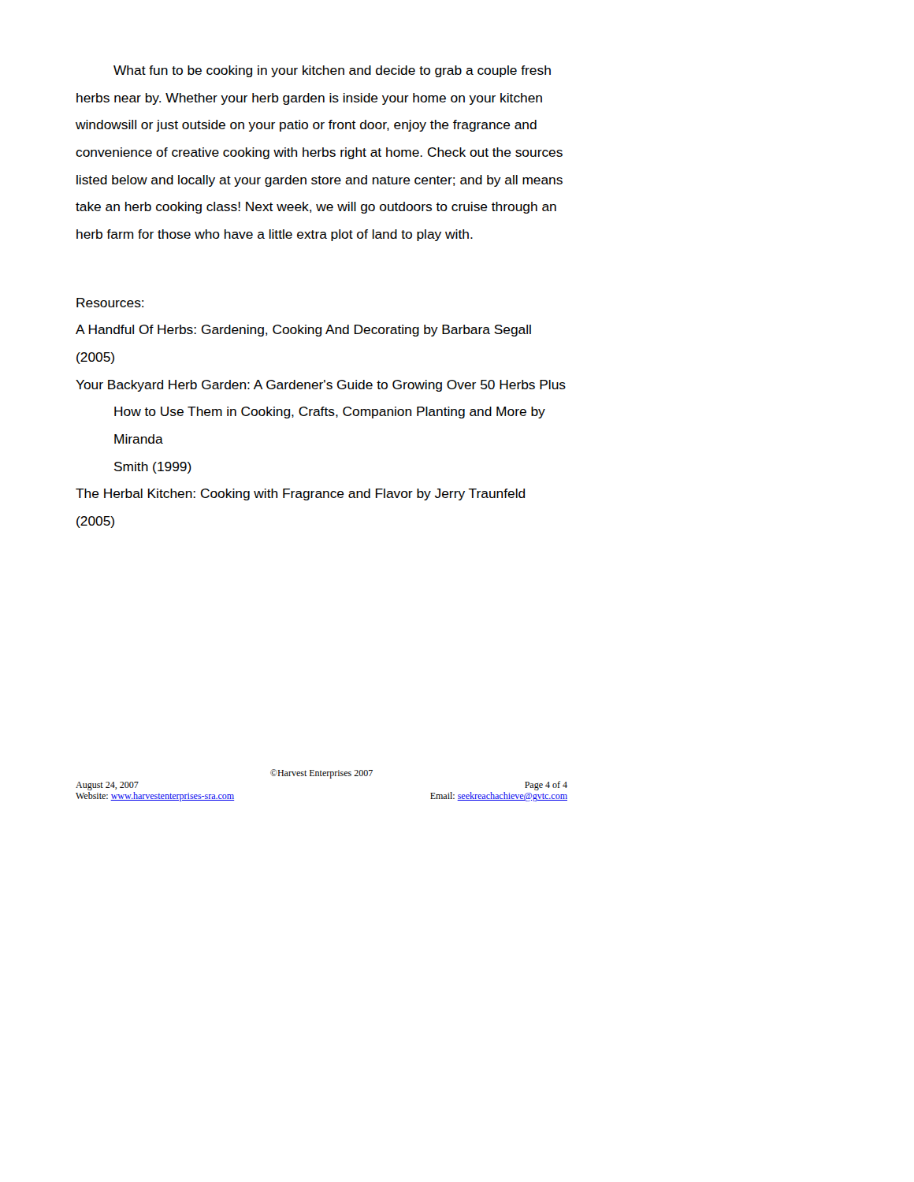What fun to be cooking in your kitchen and decide to grab a couple fresh herbs near by. Whether your herb garden is inside your home on your kitchen windowsill or just outside on your patio or front door, enjoy the fragrance and convenience of creative cooking with herbs right at home. Check out the sources listed below and locally at your garden store and nature center; and by all means take an herb cooking class! Next week, we will go outdoors to cruise through an herb farm for those who have a little extra plot of land to play with.
Resources:
A Handful Of Herbs: Gardening, Cooking And Decorating by Barbara Segall (2005)
Your Backyard Herb Garden: A Gardener's Guide to Growing Over 50 Herbs Plus
How to Use Them in Cooking, Crafts, Companion Planting and More by Miranda
Smith (1999)
The Herbal Kitchen: Cooking with Fragrance and Flavor by Jerry Traunfeld (2005)
©Harvest Enterprises 2007
August 24, 2007
Website: www.harvestenterprises-sra.com
Page 4 of 4
Email: seekreachachieve@gvtc.com